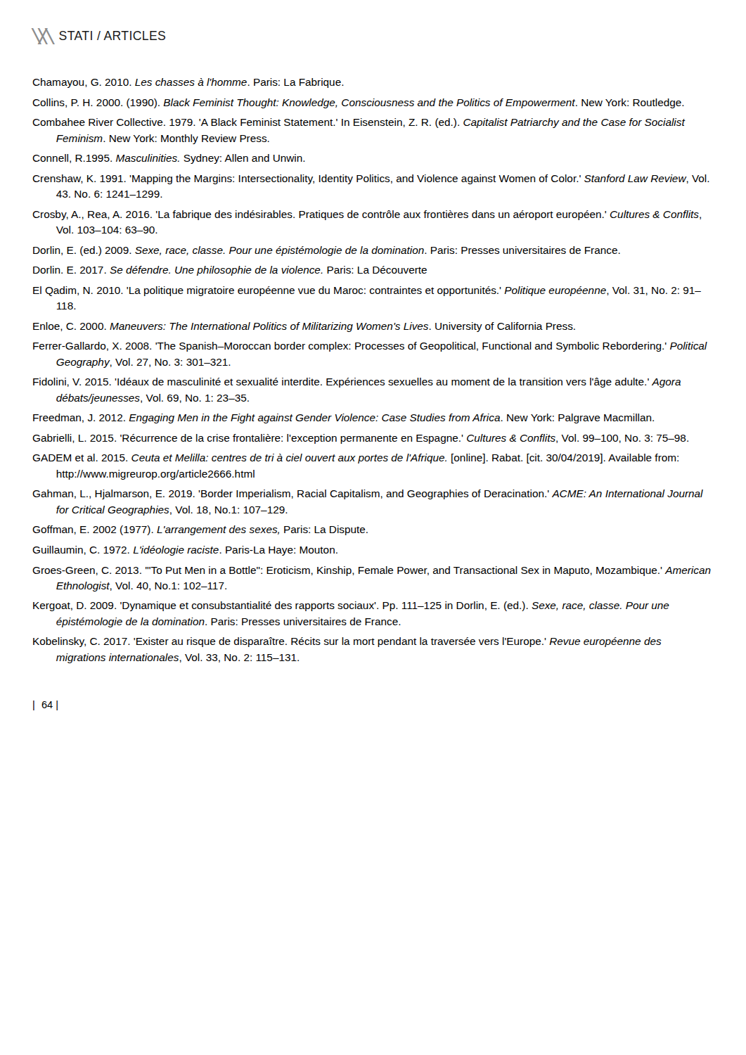╲╳╲ STATI / ARTICLES
Chamayou, G. 2010. Les chasses à l'homme. Paris: La Fabrique.
Collins, P. H. 2000. (1990). Black Feminist Thought: Knowledge, Consciousness and the Politics of Empowerment. New York: Routledge.
Combahee River Collective. 1979. 'A Black Feminist Statement.' In Eisenstein, Z. R. (ed.). Capitalist Patriarchy and the Case for Socialist Feminism. New York: Monthly Review Press.
Connell, R.1995. Masculinities. Sydney: Allen and Unwin.
Crenshaw, K. 1991. 'Mapping the Margins: Intersectionality, Identity Politics, and Violence against Women of Color.' Stanford Law Review, Vol. 43. No. 6: 1241–1299.
Crosby, A., Rea, A. 2016. 'La fabrique des indésirables. Pratiques de contrôle aux frontières dans un aéroport européen.' Cultures & Conflits, Vol. 103–104: 63–90.
Dorlin, E. (ed.) 2009. Sexe, race, classe. Pour une épistémologie de la domination. Paris: Presses universitaires de France.
Dorlin. E. 2017. Se défendre. Une philosophie de la violence. Paris: La Découverte
El Qadim, N. 2010. 'La politique migratoire européenne vue du Maroc: contraintes et opportunités.' Politique européenne, Vol. 31, No. 2: 91–118.
Enloe, C. 2000. Maneuvers: The International Politics of Militarizing Women's Lives. University of California Press.
Ferrer-Gallardo, X. 2008. 'The Spanish–Moroccan border complex: Processes of Geopolitical, Functional and Symbolic Rebordering.' Political Geography, Vol. 27, No. 3: 301–321.
Fidolini, V. 2015. 'Idéaux de masculinité et sexualité interdite. Expériences sexuelles au moment de la transition vers l'âge adulte.' Agora débats/jeunesses, Vol. 69, No. 1: 23–35.
Freedman, J. 2012. Engaging Men in the Fight against Gender Violence: Case Studies from Africa. New York: Palgrave Macmillan.
Gabrielli, L. 2015. 'Récurrence de la crise frontalière: l'exception permanente en Espagne.' Cultures & Conflits, Vol. 99–100, No. 3: 75–98.
GADEM et al. 2015. Ceuta et Melilla: centres de tri à ciel ouvert aux portes de l'Afrique. [online]. Rabat. [cit. 30/04/2019]. Available from: http://www.migreurop.org/article2666.html
Gahman, L., Hjalmarson, E. 2019. 'Border Imperialism, Racial Capitalism, and Geographies of Deracination.' ACME: An International Journal for Critical Geographies, Vol. 18, No.1: 107–129.
Goffman, E. 2002 (1977). L'arrangement des sexes, Paris: La Dispute.
Guillaumin, C. 1972. L'idéologie raciste. Paris-La Haye: Mouton.
Groes-Green, C. 2013. '"To Put Men in a Bottle": Eroticism, Kinship, Female Power, and Transactional Sex in Maputo, Mozambique.' American Ethnologist, Vol. 40, No.1: 102–117.
Kergoat, D. 2009. 'Dynamique et consubstantialité des rapports sociaux'. Pp. 111–125 in Dorlin, E. (ed.). Sexe, race, classe. Pour une épistémologie de la domination. Paris: Presses universitaires de France.
Kobelinsky, C. 2017. 'Exister au risque de disparaître. Récits sur la mort pendant la traversée vers l'Europe.' Revue européenne des migrations internationales, Vol. 33, No. 2: 115–131.
| 64 |